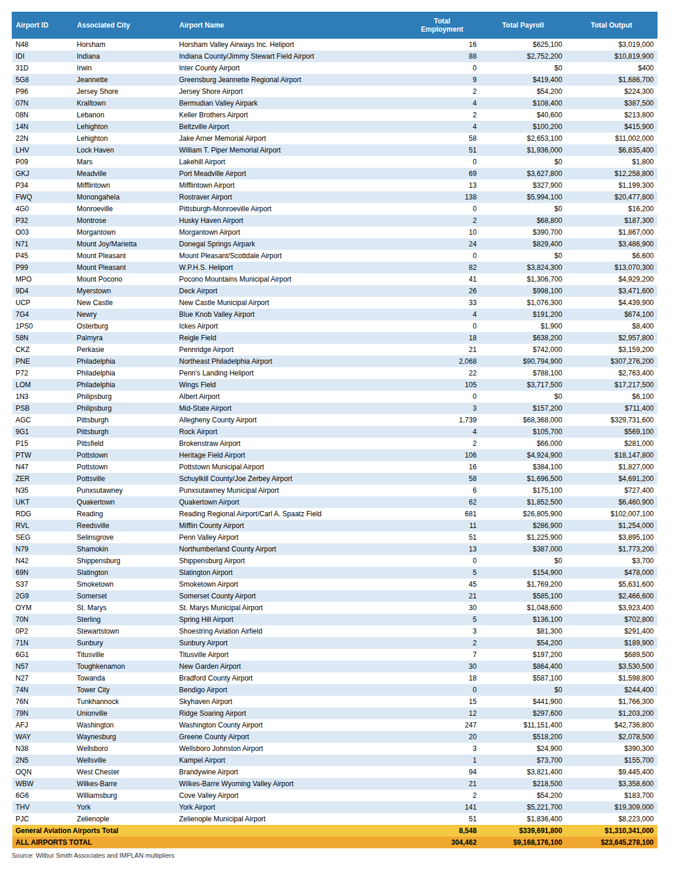| Airport ID | Associated City | Airport Name | Total Employment | Total Payroll | Total Output |
| --- | --- | --- | --- | --- | --- |
| N48 | Horsham | Horsham Valley Airways Inc. Heliport | 16 | $625,100 | $3,019,000 |
| IDI | Indiana | Indiana County/Jimmy Stewart Field Airport | 88 | $2,752,200 | $10,819,900 |
| 31D | Irwin | Inter County Airport | 0 | $0 | $400 |
| 5G8 | Jeannette | Greensburg Jeannette Regional Airport | 9 | $419,400 | $1,686,700 |
| P96 | Jersey Shore | Jersey Shore Airport | 2 | $54,200 | $224,300 |
| 07N | Kralltown | Bermudian Valley Airpark | 4 | $108,400 | $387,500 |
| 08N | Lebanon | Keller Brothers Airport | 2 | $40,600 | $213,800 |
| 14N | Lehighton | Beltzville Airport | 4 | $100,200 | $415,900 |
| 22N | Lehighton | Jake Arner Memorial Airport | 58 | $2,653,100 | $11,002,000 |
| LHV | Lock Haven | William T. Piper Memorial Airport | 51 | $1,936,000 | $6,835,400 |
| P09 | Mars | Lakehill Airport | 0 | $0 | $1,800 |
| GKJ | Meadville | Port Meadville Airport | 69 | $3,627,800 | $12,258,800 |
| P34 | Mifflintown | Mifflintown Airport | 13 | $327,900 | $1,199,300 |
| FWQ | Monongahela | Rostraver Airport | 138 | $5,994,100 | $20,477,800 |
| 4G0 | Monroeville | Pittsburgh-Monroeville Airport | 0 | $0 | $16,200 |
| P32 | Montrose | Husky Haven Airport | 2 | $68,800 | $187,300 |
| O03 | Morgantown | Morgantown Airport | 10 | $390,700 | $1,867,000 |
| N71 | Mount Joy/Marietta | Donegal Springs Airpark | 24 | $829,400 | $3,486,900 |
| P45 | Mount Pleasant | Mount Pleasant/Scottdale Airport | 0 | $0 | $6,600 |
| P99 | Mount Pleasant | W.P.H.S. Heliport | 82 | $3,824,300 | $13,070,300 |
| MPO | Mount Pocono | Pocono Mountains Municipal Airport | 41 | $1,306,700 | $4,929,200 |
| 9D4 | Myerstown | Deck Airport | 26 | $998,100 | $3,471,600 |
| UCP | New Castle | New Castle Municipal Airport | 33 | $1,076,300 | $4,439,900 |
| 7G4 | Newry | Blue Knob Valley Airport | 4 | $191,200 | $674,100 |
| 1PS0 | Osterburg | Ickes Airport | 0 | $1,900 | $8,400 |
| 58N | Palmyra | Reigle Field | 18 | $638,200 | $2,957,800 |
| CKZ | Perkasie | Pennridge Airport | 21 | $742,000 | $3,159,200 |
| PNE | Philadelphia | Northeast Philadelphia Airport | 2,068 | $90,794,900 | $307,276,200 |
| P72 | Philadelphia | Penn's Landing Heliport | 22 | $788,100 | $2,763,400 |
| LOM | Philadelphia | Wings Field | 105 | $3,717,500 | $17,217,500 |
| 1N3 | Philipsburg | Albert Airport | 0 | $0 | $6,100 |
| PSB | Philipsburg | Mid-State Airport | 3 | $157,200 | $711,400 |
| AGC | Pittsburgh | Allegheny County Airport | 1,739 | $68,368,000 | $329,731,600 |
| 9G1 | Pittsburgh | Rock Airport | 4 | $105,700 | $569,100 |
| P15 | Pittsfield | Brokenstraw Airport | 2 | $66,000 | $281,000 |
| PTW | Pottstown | Heritage Field Airport | 106 | $4,924,900 | $18,147,800 |
| N47 | Pottstown | Pottstown Municipal Airport | 16 | $384,100 | $1,827,000 |
| ZER | Pottsville | Schuylkill County/Joe Zerbey Airport | 58 | $1,696,500 | $4,691,200 |
| N35 | Punxsutawney | Punxsutawney Municipal Airport | 6 | $175,100 | $727,400 |
| UKT | Quakertown | Quakertown Airport | 62 | $1,852,500 | $6,460,900 |
| RDG | Reading | Reading Regional Airport/Carl A. Spaatz Field | 681 | $26,805,900 | $102,007,100 |
| RVL | Reedsville | Mifflin County Airport | 11 | $286,900 | $1,254,000 |
| SEG | Selinsgrove | Penn Valley Airport | 51 | $1,225,900 | $3,895,100 |
| N79 | Shamokin | Northumberland County Airport | 13 | $387,000 | $1,773,200 |
| N42 | Shippensburg | Shippensburg Airport | 0 | $0 | $3,700 |
| 69N | Slatington | Slatington Airport | 5 | $154,900 | $478,000 |
| S37 | Smoketown | Smoketown Airport | 45 | $1,769,200 | $5,631,600 |
| 2G9 | Somerset | Somerset County Airport | 21 | $585,100 | $2,466,600 |
| OYM | St. Marys | St. Marys Municipal Airport | 30 | $1,048,600 | $3,923,400 |
| 70N | Sterling | Spring Hill Airport | 5 | $136,100 | $702,800 |
| 0P2 | Stewartstown | Shoestring Aviation Airfield | 3 | $81,300 | $291,400 |
| 71N | Sunbury | Sunbury Airport | 2 | $54,200 | $189,900 |
| 6G1 | Titusville | Titusville Airport | 7 | $197,200 | $689,500 |
| N57 | Toughkenamon | New Garden Airport | 30 | $864,400 | $3,530,500 |
| N27 | Towanda | Bradford County Airport | 18 | $587,100 | $1,598,800 |
| 74N | Tower City | Bendigo Airport | 0 | $0 | $244,400 |
| 76N | Tunkhannock | Skyhaven Airport | 15 | $441,900 | $1,766,300 |
| 79N | Unionville | Ridge Soaring Airport | 12 | $297,600 | $1,203,200 |
| AFJ | Washington | Washington County Airport | 247 | $11,151,400 | $42,736,800 |
| WAY | Waynesburg | Greene County Airport | 20 | $518,200 | $2,078,500 |
| N38 | Wellsboro | Wellsboro Johnston Airport | 3 | $24,900 | $390,300 |
| 2N5 | Wellsville | Kampel Airport | 1 | $73,700 | $155,700 |
| OQN | West Chester | Brandywine Airport | 94 | $3,821,400 | $9,445,400 |
| WBW | Wilkes-Barre | Wilkes-Barre Wyoming Valley Airport | 21 | $218,500 | $3,358,600 |
| 6G6 | Williamsburg | Cove Valley Airport | 2 | $54,200 | $183,700 |
| THV | York | York Airport | 141 | $5,221,700 | $19,309,000 |
| PJC | Zelienople | Zelienople Municipal Airport | 51 | $1,836,400 | $8,223,000 |
| General Aviation Airports Total | 8,548 | $339,691,800 | $1,310,341,000 |
| ALL AIRPORTS TOTAL | 304,462 | $9,168,176,100 | $23,645,278,100 |
Source: Wilbur Smith Associates and IMPLAN multipliers